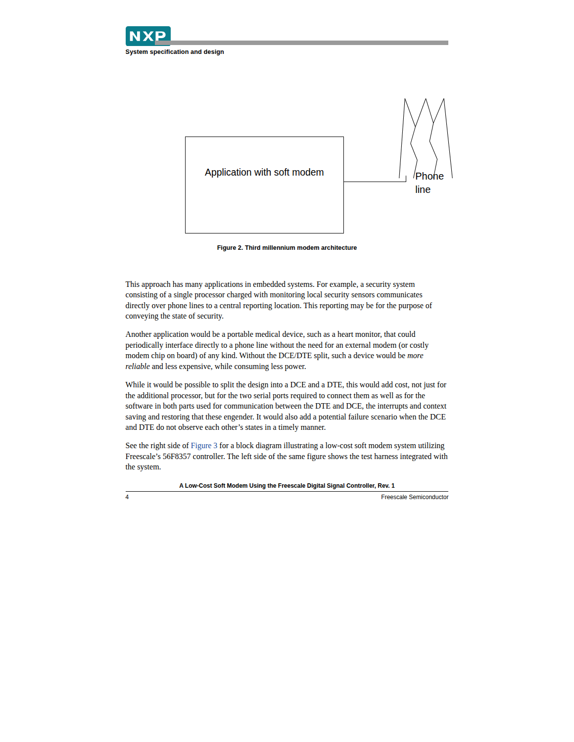System specification and design
Application with soft modem
Phone line
Figure 2. Third millennium modem architecture
This approach has many applications in embedded systems. For example, a security system consisting of a single processor charged with monitoring local security sensors communicates directly over phone lines to a central reporting location. This reporting may be for the purpose of conveying the state of security.
Another application would be a portable medical device, such as a heart monitor, that could periodically interface directly to a phone line without the need for an external modem (or costly modem chip on board) of any kind. Without the DCE/DTE split, such a device would be more reliable and less expensive, while consuming less power.
While it would be possible to split the design into a DCE and a DTE, this would add cost, not just for the additional processor, but for the two serial ports required to connect them as well as for the software in both parts used for communication between the DTE and DCE, the interrupts and context saving and restoring that these engender. It would also add a potential failure scenario when the DCE and DTE do not observe each other’s states in a timely manner.
See the right side of Figure 3 for a block diagram illustrating a low-cost soft modem system utilizing Freescale’s 56F8357 controller. The left side of the same figure shows the test harness integrated with the system.
A Low-Cost Soft Modem Using the Freescale Digital Signal Controller, Rev. 1
4 Freescale Semiconductor